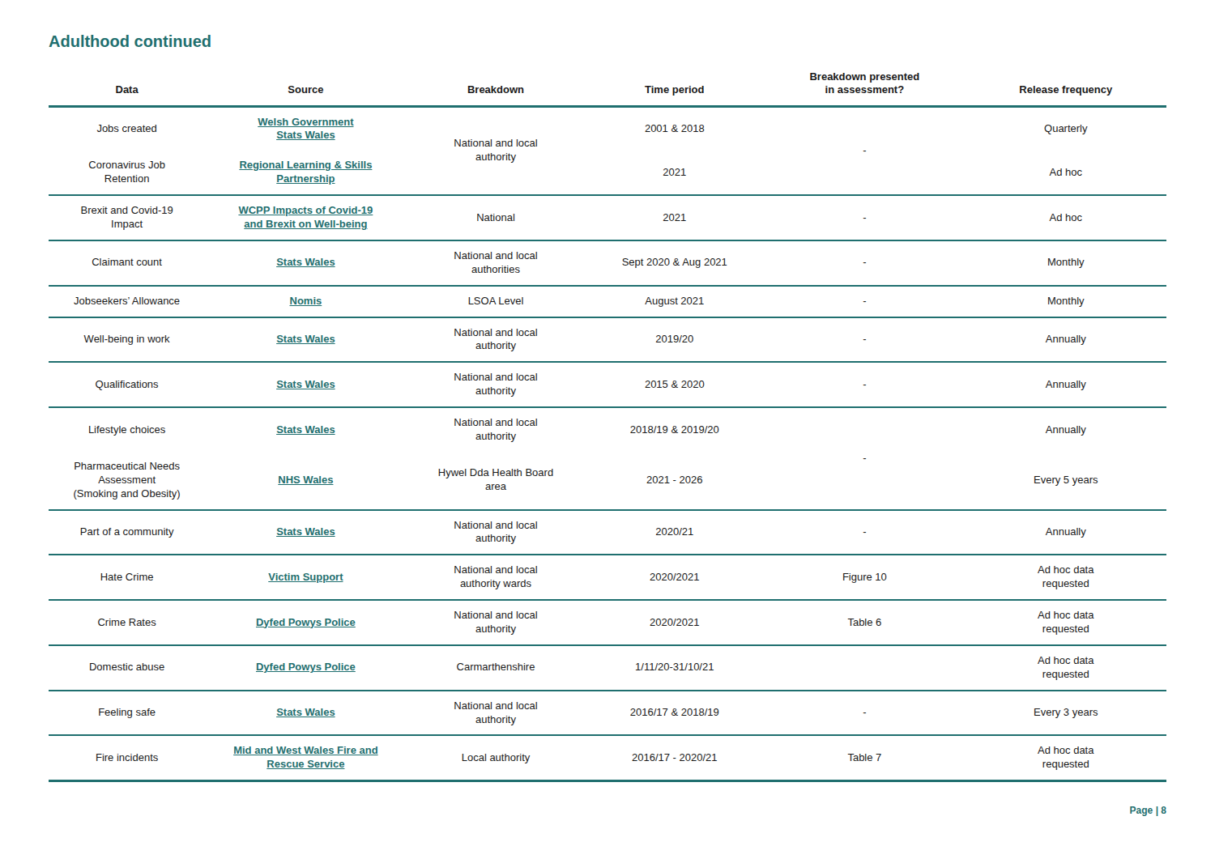Adulthood continued
| Data | Source | Breakdown | Time period | Breakdown presented in assessment? | Release frequency |
| --- | --- | --- | --- | --- | --- |
| Jobs created | Welsh Government Stats Wales | National and local authority | 2001 & 2018 | - | Quarterly |
| Coronavirus Job Retention | Regional Learning & Skills Partnership | 2021 | Ad hoc |
| Brexit and Covid-19 Impact | WCPP Impacts of Covid-19 and Brexit on Well-being | National | 2021 | - | Ad hoc |
| Claimant count | Stats Wales | National and local authorities | Sept 2020 & Aug 2021 | - | Monthly |
| Jobseekers’ Allowance | Nomis | LSOA Level | August 2021 | - | Monthly |
| Well-being in work | Stats Wales | National and local authority | 2019/20 | - | Annually |
| Qualifications | Stats Wales | National and local authority | 2015 & 2020 | - | Annually |
| Lifestyle choices | Stats Wales | National and local authority | 2018/19 & 2019/20 | - | Annually |
| Pharmaceutical Needs Assessment (Smoking and Obesity) | NHS Wales | Hywel Dda Health Board area | 2021 - 2026 | Every 5 years |
| Part of a community | Stats Wales | National and local authority | 2020/21 | - | Annually |
| Hate Crime | Victim Support | National and local authority wards | 2020/2021 | Figure 10 | Ad hoc data requested |
| Crime Rates | Dyfed Powys Police | National and local authority | 2020/2021 | Table 6 | Ad hoc data requested |
| Domestic abuse | Dyfed Powys Police | Carmarthenshire | 1/11/20-31/10/21 | | Ad hoc data requested |
| Feeling safe | Stats Wales | National and local authority | 2016/17 & 2018/19 | - | Every 3 years |
| Fire incidents | Mid and West Wales Fire and Rescue Service | Local authority | 2016/17 - 2020/21 | Table 7 | Ad hoc data requested |
Page | 8